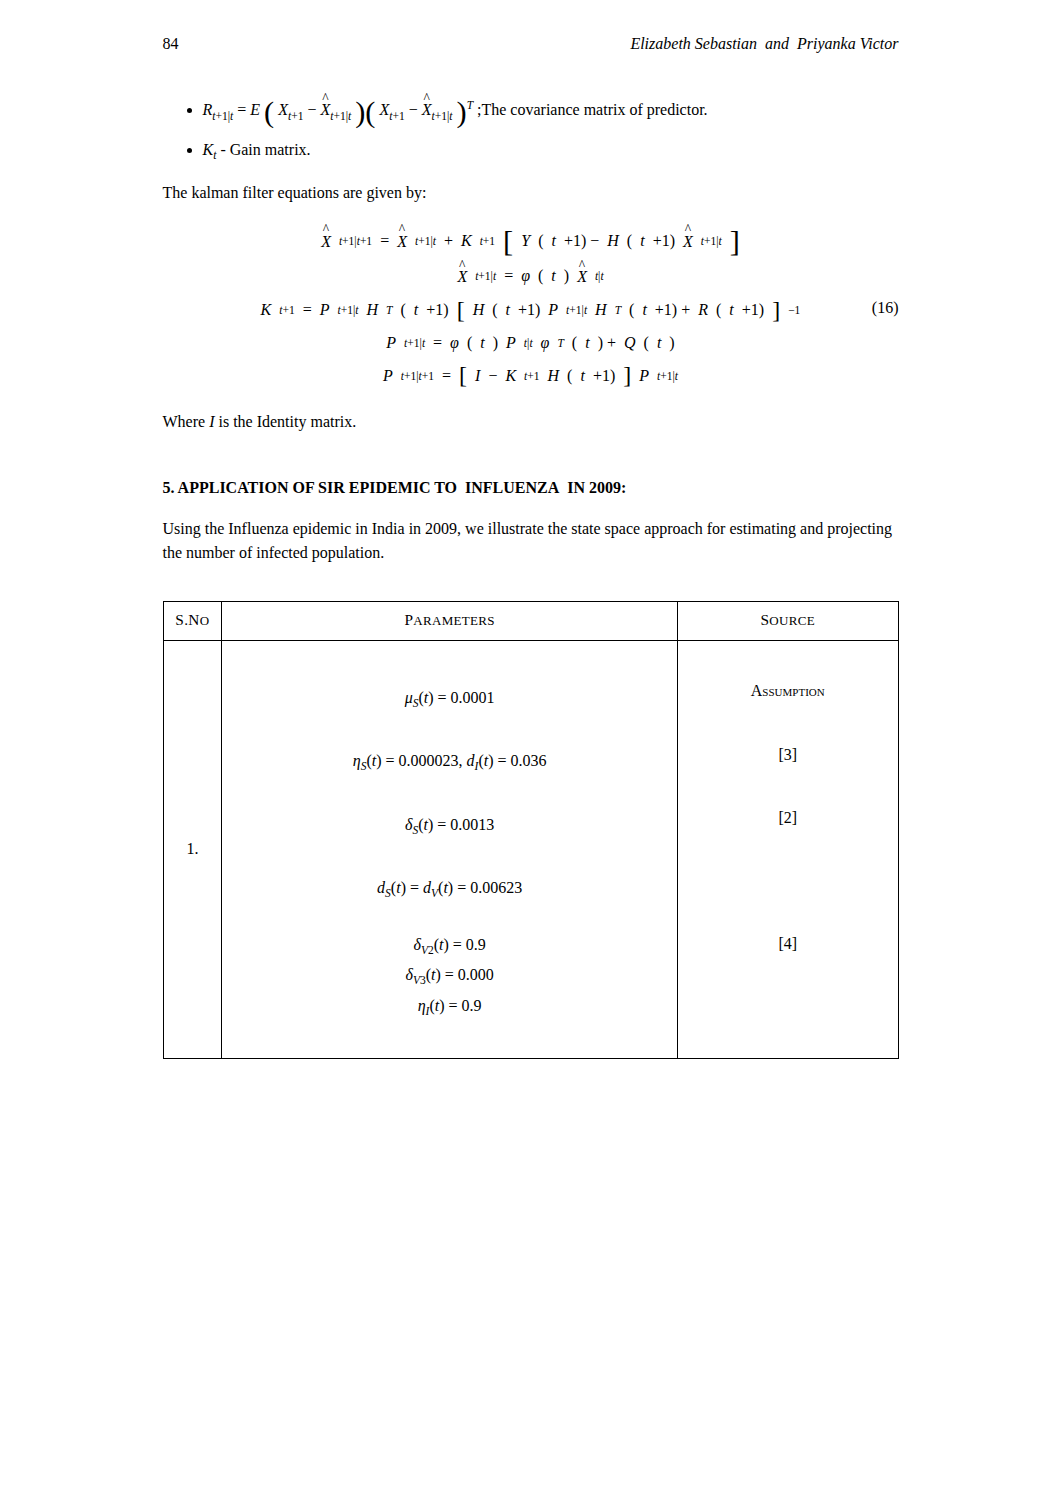84 Elizabeth Sebastian and Priyanka Victor
Rt+1|t = E ( Xt+1 − ^Xt+1|t )( Xt+1 − ^Xt+1|t )T ;The covariance matrix of predictor.
Kt - Gain matrix.
The kalman filter equations are given by:
^Xt+1|t+1 = ^Xt+1|t + Kt+1 [ Y(t+1) − H(t+1) ^Xt+1|t ]
^Xt+1|t = φ(t) ^Xt|t
Kt+1 = Pt+1|t HT(t+1) [ H(t+1)Pt+1|tHT(t+1) + R(t+1) ]−1 (16)
Pt+1|t = φ(t)Pt|tφT(t) + Q(t)
Pt+1|t+1 = [ I − Kt+1H(t+1) ] Pt+1|t
Where I is the Identity matrix.
5. APPLICATION OF SIR EPIDEMIC TO INFLUENZA IN 2009:
Using the Influenza epidemic in India in 2009, we illustrate the state space approach for estimating and projecting the number of infected population.
| S.N O | P ARAMETERS | S OURCE |
| --- | --- | --- |
| 1. | μ S ( t ) = 0.0001 η S ( t ) = 0.000023, d I ( t ) = 0.036 δ S ( t ) = 0.0013 d S ( t ) = d V ( t ) = 0.00623 δ V 2 ( t ) = 0.9 δ V 3 ( t ) = 0.000 η I ( t ) = 0.9 | Assumption [3] [2] [4] |